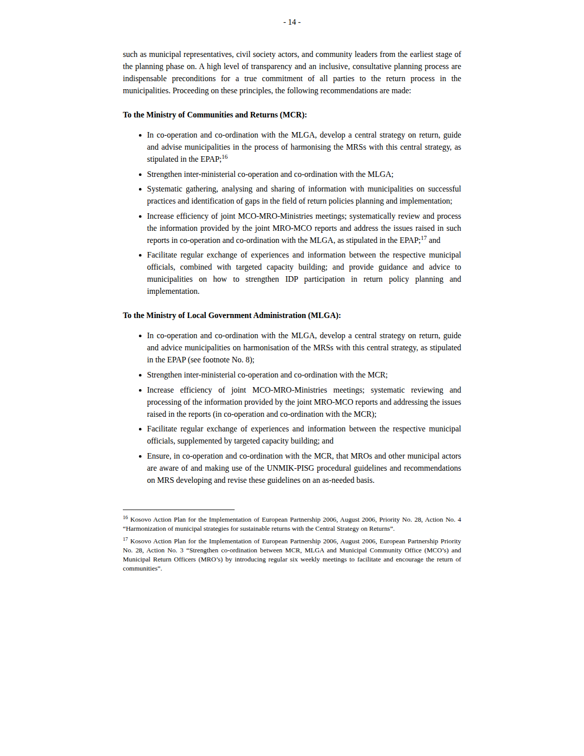- 14 -
such as municipal representatives, civil society actors, and community leaders from the earliest stage of the planning phase on. A high level of transparency and an inclusive, consultative planning process are indispensable preconditions for a true commitment of all parties to the return process in the municipalities. Proceeding on these principles, the following recommendations are made:
To the Ministry of Communities and Returns (MCR):
In co-operation and co-ordination with the MLGA, develop a central strategy on return, guide and advise municipalities in the process of harmonising the MRSs with this central strategy, as stipulated in the EPAP;16
Strengthen inter-ministerial co-operation and co-ordination with the MLGA;
Systematic gathering, analysing and sharing of information with municipalities on successful practices and identification of gaps in the field of return policies planning and implementation;
Increase efficiency of joint MCO-MRO-Ministries meetings; systematically review and process the information provided by the joint MRO-MCO reports and address the issues raised in such reports in co-operation and co-ordination with the MLGA, as stipulated in the EPAP;17 and
Facilitate regular exchange of experiences and information between the respective municipal officials, combined with targeted capacity building; and provide guidance and advice to municipalities on how to strengthen IDP participation in return policy planning and implementation.
To the Ministry of Local Government Administration (MLGA):
In co-operation and co-ordination with the MLGA, develop a central strategy on return, guide and advice municipalities on harmonisation of the MRSs with this central strategy, as stipulated in the EPAP (see footnote No. 8);
Strengthen inter-ministerial co-operation and co-ordination with the MCR;
Increase efficiency of joint MCO-MRO-Ministries meetings; systematic reviewing and processing of the information provided by the joint MRO-MCO reports and addressing the issues raised in the reports (in co-operation and co-ordination with the MCR);
Facilitate regular exchange of experiences and information between the respective municipal officials, supplemented by targeted capacity building; and
Ensure, in co-operation and co-ordination with the MCR, that MROs and other municipal actors are aware of and making use of the UNMIK-PISG procedural guidelines and recommendations on MRS developing and revise these guidelines on an as-needed basis.
16 Kosovo Action Plan for the Implementation of European Partnership 2006, August 2006, Priority No. 28, Action No. 4 “Harmonization of municipal strategies for sustainable returns with the Central Strategy on Returns”.
17 Kosovo Action Plan for the Implementation of European Partnership 2006, August 2006, European Partnership Priority No. 28, Action No. 3 “Strengthen co-ordination between MCR, MLGA and Municipal Community Office (MCO’s) and Municipal Return Officers (MRO’s) by introducing regular six weekly meetings to facilitate and encourage the return of communities”.